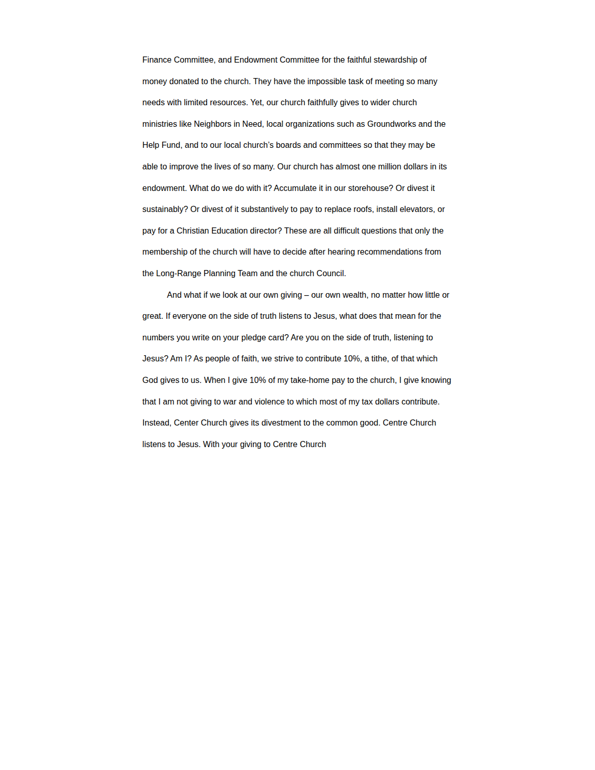Finance Committee, and Endowment Committee for the faithful stewardship of money donated to the church. They have the impossible task of meeting so many needs with limited resources. Yet, our church faithfully gives to wider church ministries like Neighbors in Need, local organizations such as Groundworks and the Help Fund, and to our local church’s boards and committees so that they may be able to improve the lives of so many. Our church has almost one million dollars in its endowment. What do we do with it? Accumulate it in our storehouse? Or divest it sustainably? Or divest of it substantively to pay to replace roofs, install elevators, or pay for a Christian Education director? These are all difficult questions that only the membership of the church will have to decide after hearing recommendations from the Long-Range Planning Team and the church Council.
And what if we look at our own giving – our own wealth, no matter how little or great. If everyone on the side of truth listens to Jesus, what does that mean for the numbers you write on your pledge card? Are you on the side of truth, listening to Jesus? Am I? As people of faith, we strive to contribute 10%, a tithe, of that which God gives to us. When I give 10% of my take-home pay to the church, I give knowing that I am not giving to war and violence to which most of my tax dollars contribute. Instead, Center Church gives its divestment to the common good. Centre Church listens to Jesus. With your giving to Centre Church